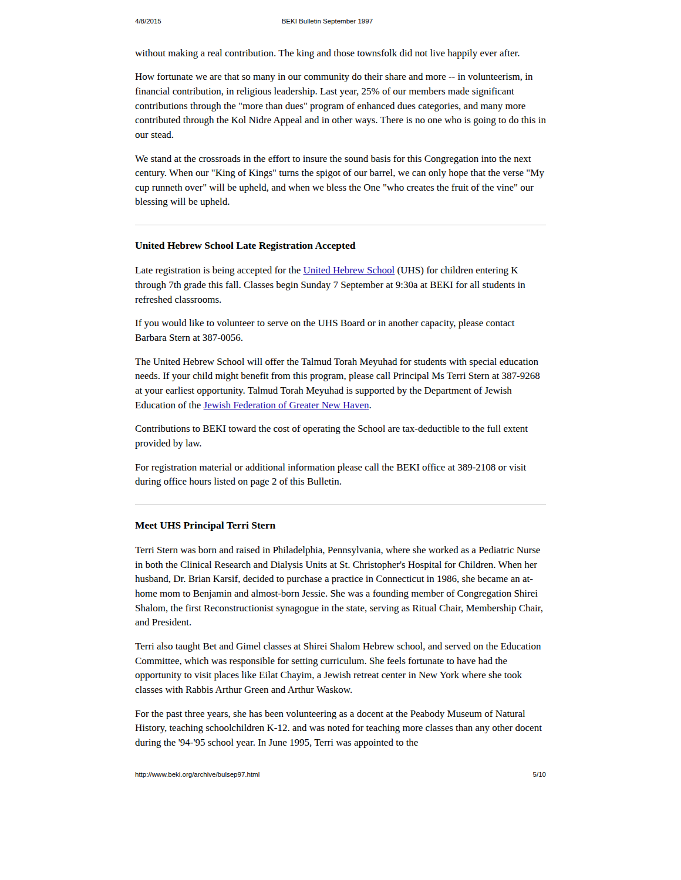4/8/2015
BEKI Bulletin September 1997
without making a real contribution. The king and those townsfolk did not live happily ever after.
How fortunate we are that so many in our community do their share and more -- in volunteerism, in financial contribution, in religious leadership. Last year, 25% of our members made significant contributions through the "more than dues" program of enhanced dues categories, and many more contributed through the Kol Nidre Appeal and in other ways. There is no one who is going to do this in our stead.
We stand at the crossroads in the effort to insure the sound basis for this Congregation into the next century. When our "King of Kings" turns the spigot of our barrel, we can only hope that the verse "My cup runneth over" will be upheld, and when we bless the One "who creates the fruit of the vine" our blessing will be upheld.
United Hebrew School Late Registration Accepted
Late registration is being accepted for the United Hebrew School (UHS) for children entering K through 7th grade this fall. Classes begin Sunday 7 September at 9:30a at BEKI for all students in refreshed classrooms.
If you would like to volunteer to serve on the UHS Board or in another capacity, please contact Barbara Stern at 387-0056.
The United Hebrew School will offer the Talmud Torah Meyuhad for students with special education needs. If your child might benefit from this program, please call Principal Ms Terri Stern at 387-9268 at your earliest opportunity. Talmud Torah Meyuhad is supported by the Department of Jewish Education of the Jewish Federation of Greater New Haven.
Contributions to BEKI toward the cost of operating the School are tax-deductible to the full extent provided by law.
For registration material or additional information please call the BEKI office at 389-2108 or visit during office hours listed on page 2 of this Bulletin.
Meet UHS Principal Terri Stern
Terri Stern was born and raised in Philadelphia, Pennsylvania, where she worked as a Pediatric Nurse in both the Clinical Research and Dialysis Units at St. Christopher's Hospital for Children. When her husband, Dr. Brian Karsif, decided to purchase a practice in Connecticut in 1986, she became an at-home mom to Benjamin and almost-born Jessie. She was a founding member of Congregation Shirei Shalom, the first Reconstructionist synagogue in the state, serving as Ritual Chair, Membership Chair, and President.
Terri also taught Bet and Gimel classes at Shirei Shalom Hebrew school, and served on the Education Committee, which was responsible for setting curriculum. She feels fortunate to have had the opportunity to visit places like Eilat Chayim, a Jewish retreat center in New York where she took classes with Rabbis Arthur Green and Arthur Waskow.
For the past three years, she has been volunteering as a docent at the Peabody Museum of Natural History, teaching schoolchildren K-12. and was noted for teaching more classes than any other docent during the '94-'95 school year. In June 1995, Terri was appointed to the
http://www.beki.org/archive/bulsep97.html
5/10